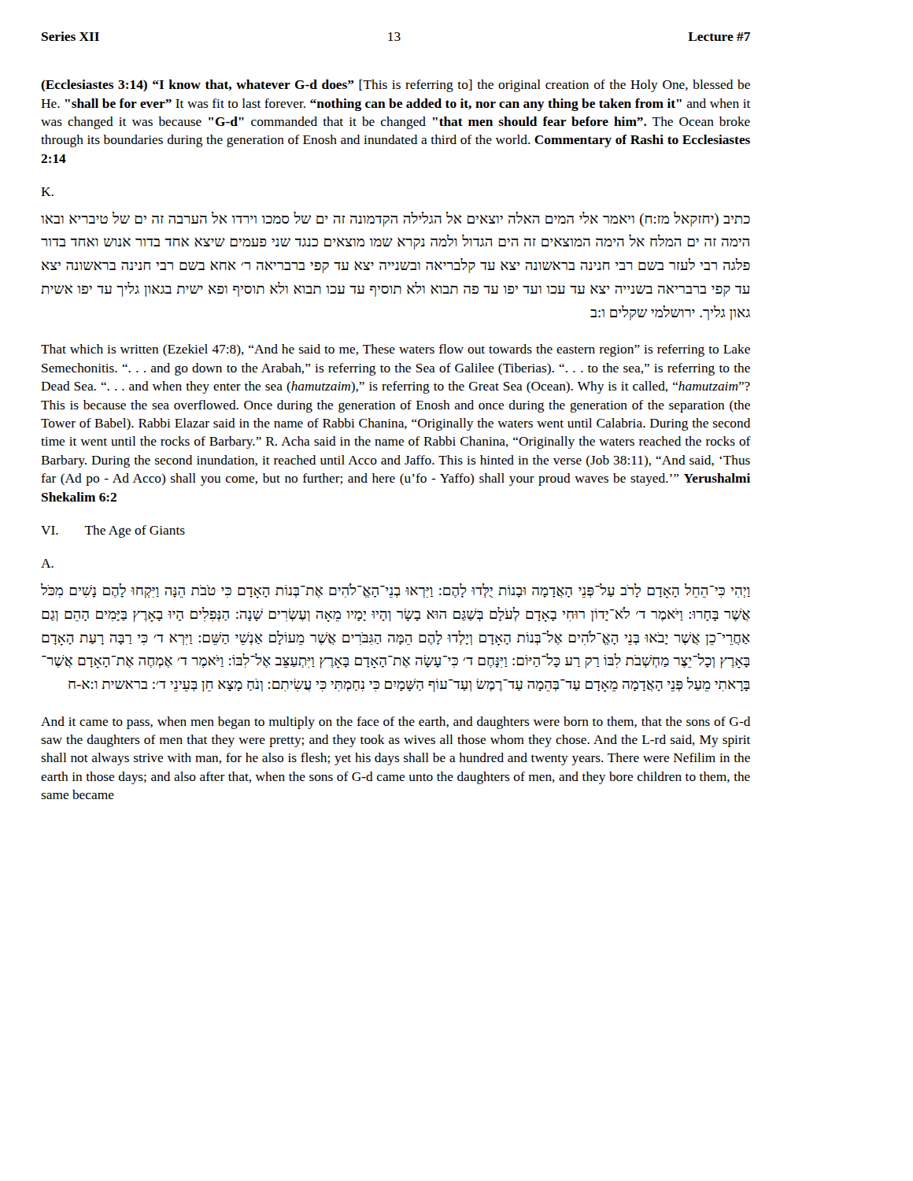Series XII 13 Lecture #7
(Ecclesiastes 3:14) “I know that, whatever G-d does” [This is referring to] the original creation of the Holy One, blessed be He. "shall be for ever” It was fit to last forever. “nothing can be added to it, nor can any thing be taken from it" and when it was changed it was because "G-d" commanded that it be changed "that men should fear before him”. The Ocean broke through its boundaries during the generation of Enosh and inundated a third of the world. Commentary of Rashi to Ecclesiastes 2:14
K.
כתיב (יחזקאל מז:ח) ויאמר אלי המים האלה יוצאים אל הגלילה הקדמונה זה ים של סמכו וירדו אל הערבה זה ים של טיבריא ובאו הימה זה ים המלח אל הימה המוצאים זה הים הגדול ולמה נקרא שמו מוצאים כנגד שני פעמים שיצא אחד בדור אנוש ואחד בדור פלגה רבי לעזר בשם רבי חנינה בראשונה יצא עד קלבריאה ובשנייה יצא עד קפי ברבריאה ר׳ אחא בשם רבי חנינה בראשונה יצא עד קפי ברבריאה בשנייה יצא עד עכו ועד יפו עד פה תבוא ולא תוסיף עד עכו תבוא ולא תוסיף ופא ישית בגאון גליך עד יפו אשית גאון גליך. ירושלמי שקלים ו:ב
That which is written (Ezekiel 47:8), “And he said to me, These waters flow out towards the eastern region” is referring to Lake Semechonitis. “. . . and go down to the Arabah,” is referring to the Sea of Galilee (Tiberias). “. . . to the sea,” is referring to the Dead Sea. “. . . and when they enter the sea (hamutzaim),” is referring to the Great Sea (Ocean). Why is it called, “hamutzaim”? This is because the sea overflowed. Once during the generation of Enosh and once during the generation of the separation (the Tower of Babel). Rabbi Elazar said in the name of Rabbi Chanina, “Originally the waters went until Calabria. During the second time it went until the rocks of Barbary.” R. Acha said in the name of Rabbi Chanina, “Originally the waters reached the rocks of Barbary. During the second inundation, it reached until Acco and Jaffo. This is hinted in the verse (Job 38:11), “And said, ‘Thus far (Ad po - Ad Acco) shall you come, but no further; and here (u’fo - Yaffo) shall your proud waves be stayed.’” Yerushalmi Shekalim 6:2
VI. The Age of Giants
A.
וַיְהִי כִּי־הֵחֵל הָאָדָם לָרֹב עַל־פְּנֵי הָאֲדָמָה וּבָנוֹת יֻלְּדוּ לָהֶם: וַיִּרְאוּ בְנֵי־הָאֱ־לֹהִים אֶת־בְּנוֹת הָאָדָם כִּי טֹבֹת הֵנָּה וַיִּקְחוּ לָהֶם נָשִׁים מִכֹּל אֲשֶׁר בָּחָרוּ: וַיֹּאמֶר ד׳ לֹא־יָדוֹן רוּחִי בָאָדָם לְעֹלָם בְּשַׁגַּם הוּא בָשָׂר וְהָיוּ יָמָיו מֵאָה וְעֶשְׂרִים שָׁנָה: הַנְּפִלִים הָיוּ בָאָרֶץ בַּיָּמִים הָהֵם וְגַם אַחֲרֵי־כֵן אֲשֶׁר יָבֹאוּ בְּנֵי הָאֱ־לֹהִים אֶל־בְּנוֹת הָאָדָם וְיָלְדוּ לָהֶם הֵמָּה הַגִּבֹּרִים אֲשֶׁר מֵעוֹלָם אַנְשֵׁי הַשֵּׁם: וַיִּרְא ד׳ כִּי רַבָּה רָעַת הָאָדָם בָּאָרֶץ וְכָל־יֵצֶר מַחְשְׁבֹת לִבּוֹ רַק רַע כָּל־הַיּוֹם: וַיִּנָּחֶם ד׳ כִּי־עָשָׂה אֶת־הָאָדָם בָּאָרֶץ וַיִּתְעַצֵּב אֶל־לִבּוֹ: וַיֹּאמֶר ד׳ אֶמְחֶה אֶת־הָאָדָם אֲשֶׁר־בָּרָאתִי מֵעַל פְּנֵי הָאֲדָמָה מֵאָדָם עַד־בְּהֵמָה עַד־רֶמֶשׂ וְעַד־עוֹף הַשָּׁמָיִם כִּי נִחַמְתִּי כִּי עֲשִׂיתִם: וְנֹחַ מָצָא חֵן בְּעֵינֵי ד׳: בראשית ו:א-ח
And it came to pass, when men began to multiply on the face of the earth, and daughters were born to them, that the sons of G-d saw the daughters of men that they were pretty; and they took as wives all those whom they chose. And the L-rd said, My spirit shall not always strive with man, for he also is flesh; yet his days shall be a hundred and twenty years. There were Nefilim in the earth in those days; and also after that, when the sons of G-d came unto the daughters of men, and they bore children to them, the same became